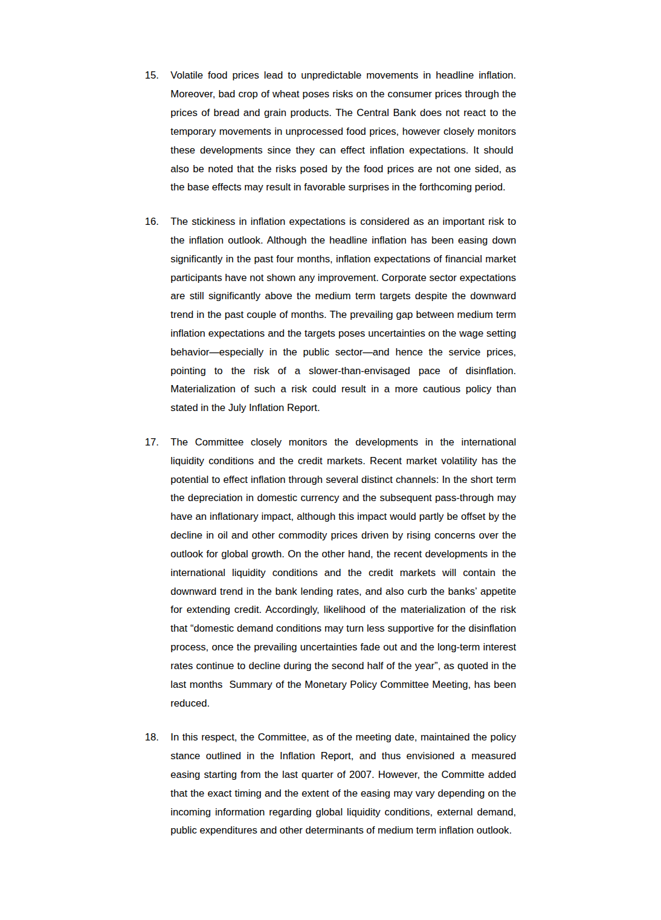15.
Volatile food prices lead to unpredictable movements in headline inflation. Moreover, bad crop of wheat poses risks on the consumer prices through the prices of bread and grain products. The Central Bank does not react to the temporary movements in unprocessed food prices, however closely monitors these developments since they can effect inflation expectations. It should also be noted that the risks posed by the food prices are not one sided, as the base effects may result in favorable surprises in the forthcoming period.
16.
The stickiness in inflation expectations is considered as an important risk to the inflation outlook. Although the headline inflation has been easing down significantly in the past four months, inflation expectations of financial market participants have not shown any improvement. Corporate sector expectations are still significantly above the medium term targets despite the downward trend in the past couple of months. The prevailing gap between medium term inflation expectations and the targets poses uncertainties on the wage setting behavior—especially in the public sector—and hence the service prices, pointing to the risk of a slower-than-envisaged pace of disinflation. Materialization of such a risk could result in a more cautious policy than stated in the July Inflation Report.
17.
The Committee closely monitors the developments in the international liquidity conditions and the credit markets. Recent market volatility has the potential to effect inflation through several distinct channels: In the short term the depreciation in domestic currency and the subsequent pass-through may have an inflationary impact, although this impact would partly be offset by the decline in oil and other commodity prices driven by rising concerns over the outlook for global growth. On the other hand, the recent developments in the international liquidity conditions and the credit markets will contain the downward trend in the bank lending rates, and also curb the banks’ appetite for extending credit. Accordingly, likelihood of the materialization of the risk that “domestic demand conditions may turn less supportive for the disinflation process, once the prevailing uncertainties fade out and the long-term interest rates continue to decline during the second half of the year”, as quoted in the last months Summary of the Monetary Policy Committee Meeting, has been reduced.
18.
In this respect, the Committee, as of the meeting date, maintained the policy stance outlined in the Inflation Report, and thus envisioned a measured easing starting from the last quarter of 2007. However, the Committe added that the exact timing and the extent of the easing may vary depending on the incoming information regarding global liquidity conditions, external demand, public expenditures and other determinants of medium term inflation outlook.